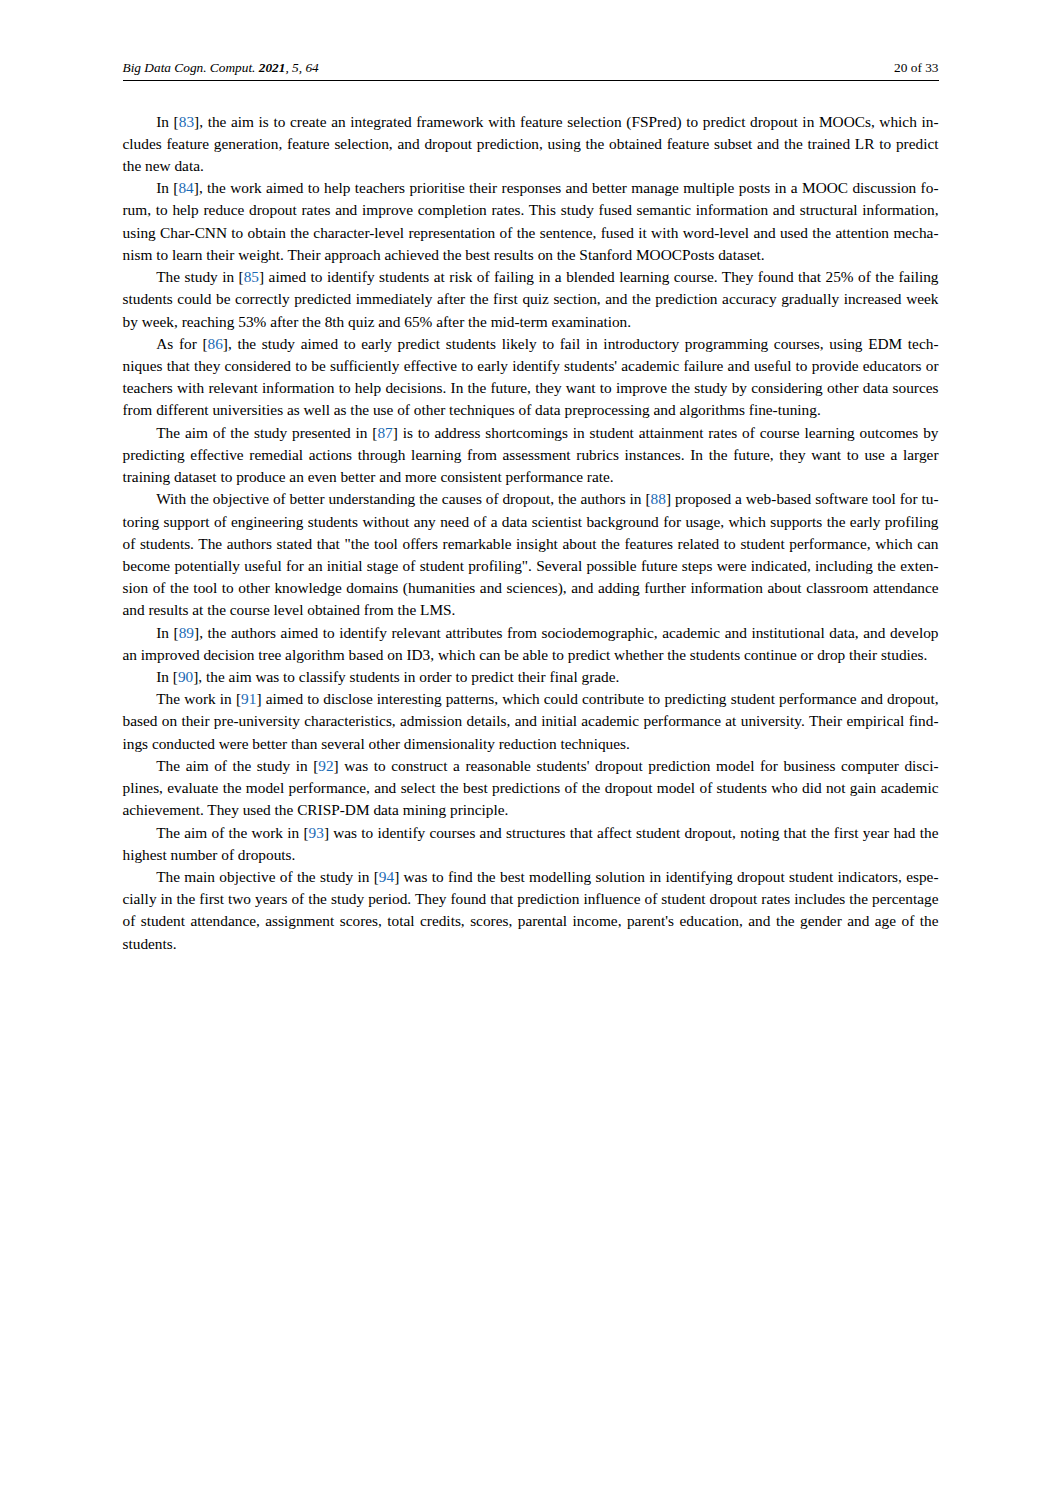Big Data Cogn. Comput. 2021, 5, 64 20 of 33
In [83], the aim is to create an integrated framework with feature selection (FSPred) to predict dropout in MOOCs, which includes feature generation, feature selection, and dropout prediction, using the obtained feature subset and the trained LR to predict the new data.
In [84], the work aimed to help teachers prioritise their responses and better manage multiple posts in a MOOC discussion forum, to help reduce dropout rates and improve completion rates. This study fused semantic information and structural information, using Char-CNN to obtain the character-level representation of the sentence, fused it with word-level and used the attention mechanism to learn their weight. Their approach achieved the best results on the Stanford MOOCPosts dataset.
The study in [85] aimed to identify students at risk of failing in a blended learning course. They found that 25% of the failing students could be correctly predicted immediately after the first quiz section, and the prediction accuracy gradually increased week by week, reaching 53% after the 8th quiz and 65% after the mid-term examination.
As for [86], the study aimed to early predict students likely to fail in introductory programming courses, using EDM techniques that they considered to be sufficiently effective to early identify students' academic failure and useful to provide educators or teachers with relevant information to help decisions. In the future, they want to improve the study by considering other data sources from different universities as well as the use of other techniques of data preprocessing and algorithms fine-tuning.
The aim of the study presented in [87] is to address shortcomings in student attainment rates of course learning outcomes by predicting effective remedial actions through learning from assessment rubrics instances. In the future, they want to use a larger training dataset to produce an even better and more consistent performance rate.
With the objective of better understanding the causes of dropout, the authors in [88] proposed a web-based software tool for tutoring support of engineering students without any need of a data scientist background for usage, which supports the early profiling of students. The authors stated that "the tool offers remarkable insight about the features related to student performance, which can become potentially useful for an initial stage of student profiling". Several possible future steps were indicated, including the extension of the tool to other knowledge domains (humanities and sciences), and adding further information about classroom attendance and results at the course level obtained from the LMS.
In [89], the authors aimed to identify relevant attributes from sociodemographic, academic and institutional data, and develop an improved decision tree algorithm based on ID3, which can be able to predict whether the students continue or drop their studies.
In [90], the aim was to classify students in order to predict their final grade.
The work in [91] aimed to disclose interesting patterns, which could contribute to predicting student performance and dropout, based on their pre-university characteristics, admission details, and initial academic performance at university. Their empirical findings conducted were better than several other dimensionality reduction techniques.
The aim of the study in [92] was to construct a reasonable students' dropout prediction model for business computer disciplines, evaluate the model performance, and select the best predictions of the dropout model of students who did not gain academic achievement. They used the CRISP-DM data mining principle.
The aim of the work in [93] was to identify courses and structures that affect student dropout, noting that the first year had the highest number of dropouts.
The main objective of the study in [94] was to find the best modelling solution in identifying dropout student indicators, especially in the first two years of the study period. They found that prediction influence of student dropout rates includes the percentage of student attendance, assignment scores, total credits, scores, parental income, parent's education, and the gender and age of the students.